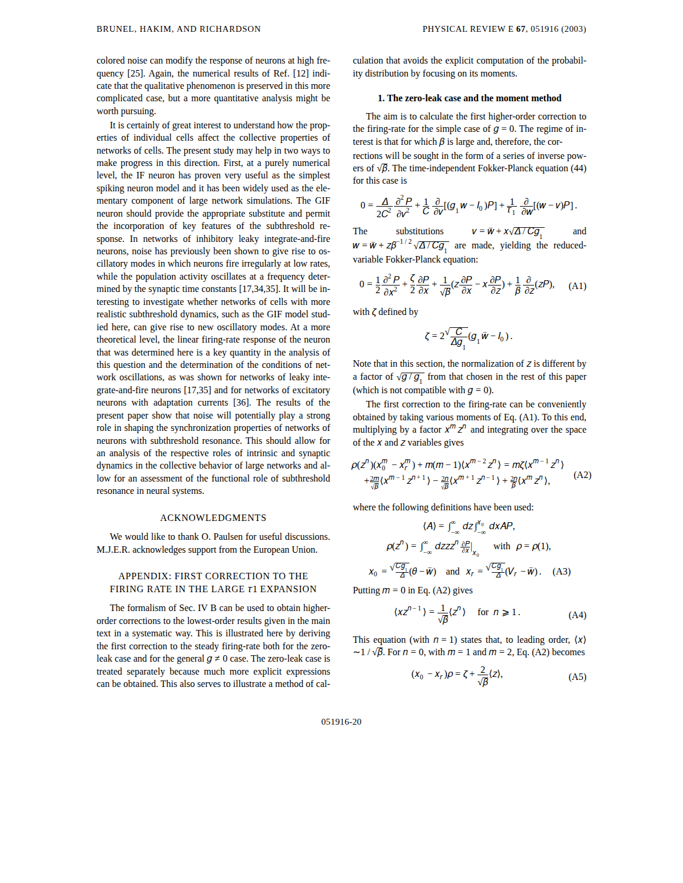Brunel, Hakim, and Richardson Physical Review E 67, 051916 (2003)
colored noise can modify the response of neurons at high frequency [25]. Again, the numerical results of Ref. [12] indicate that the qualitative phenomenon is preserved in this more complicated case, but a more quantitative analysis might be worth pursuing.
It is certainly of great interest to understand how the properties of individual cells affect the collective properties of networks of cells. The present study may help in two ways to make progress in this direction. First, at a purely numerical level, the IF neuron has proven very useful as the simplest spiking neuron model and it has been widely used as the elementary component of large network simulations. The GIF neuron should provide the appropriate substitute and permit the incorporation of key features of the subthreshold response. In networks of inhibitory leaky integrate-and-fire neurons, noise has previously been shown to give rise to oscillatory modes in which neurons fire irregularly at low rates, while the population activity oscillates at a frequency determined by the synaptic time constants [17,34,35]. It will be interesting to investigate whether networks of cells with more realistic subthreshold dynamics, such as the GIF model studied here, can give rise to new oscillatory modes. At a more theoretical level, the linear firing-rate response of the neuron that was determined here is a key quantity in the analysis of this question and the determination of the conditions of network oscillations, as was shown for networks of leaky integrate-and-fire neurons [17,35] and for networks of excitatory neurons with adaptation currents [36]. The results of the present paper show that noise will potentially play a strong role in shaping the synchronization properties of networks of neurons with subthreshold resonance. This should allow for an analysis of the respective roles of intrinsic and synaptic dynamics in the collective behavior of large networks and allow for an assessment of the functional role of subthreshold resonance in neural systems.
Acknowledgments
We would like to thank O. Paulsen for useful discussions. M.J.E.R. acknowledges support from the European Union.
Appendix: First correction to the
firing rate in the large τ1 expansion
The formalism of Sec. IV B can be used to obtain higher-order corrections to the lowest-order results given in the main text in a systematic way. This is illustrated here by deriving the first correction to the steady firing-rate both for the zero-leak case and for the general g≠0 case. The zero-leak case is treated separately because much more explicit expressions can be obtained. This also serves to illustrate a method of calculation that avoids the explicit computation of the probability distribution by focusing on its moments.
1. The zero-leak case and the moment method
The aim is to calculate the first higher-order correction to the firing-rate for the simple case of g=0. The regime of interest is that for which β is large and, therefore, the cor-
rections will be sought in the form of a series of inverse powers of β. The time-independent Fokker-Planck equation (44) for this case is
0= Δ2C2 ∂2P∂v2 + 1C ∂∂v [(g1w−I0)P] + 1τ1 ∂∂w [(w−v)P].
The substitutions v=w¯+xΔ/Cg1 and w=w¯+zβ−1/2Δ/Cg1 are made, yielding the reduced-variable Fokker-Planck equation:
0= 12 ∂2P∂x2 + ζ2 ∂P∂x + 1β ( z∂P∂x − x∂P∂z ) + 1β ∂∂z (zP),
(A1)
with ζ defined by
ζ=2 CΔg1 (g1w¯−I0).
Note that in this section, the normalization of z is different by a factor of g/g1 from that chosen in the rest of this paper (which is not compatible with g=0).
The first correction to the firing-rate can be conveniently obtained by taking various moments of Eq. (A1). To this end, multiplying by a factor xmzn and integrating over the space of the x and z variables gives
ρ(zn) (x0m−xrm) + m(m−1) ⟨xm−2zn⟩ = mζ⟨xm−1zn⟩ + 2mβ ⟨xm−1zn+1⟩ − 2nβ ⟨xm+1zn−1⟩ + 2nβ ⟨xmzn⟩,
(A2)
where the following definitions have been used:
⟨A⟩= ∫−∞∞dz ∫−∞x0dxAP,
ρ(zn)= ∫−∞∞dzzzn ∂P∂x|x0 with ρ=ρ(1),
x0= Cg1Δ (θ−w¯) and xr= Cg1Δ (Vr−w¯). (A3)
Putting m=0 in Eq. (A2) gives
⟨xzn−1⟩ = 1β ⟨zn⟩ for n⩾1.
(A4)
This equation (with n=1) states that, to leading order, ⟨x⟩ ∼1/β. For n=0, with m=1 and m=2, Eq. (A2) becomes
(x0−xr)ρ =ζ+ 2β ⟨z⟩,
(A5)
051916-20